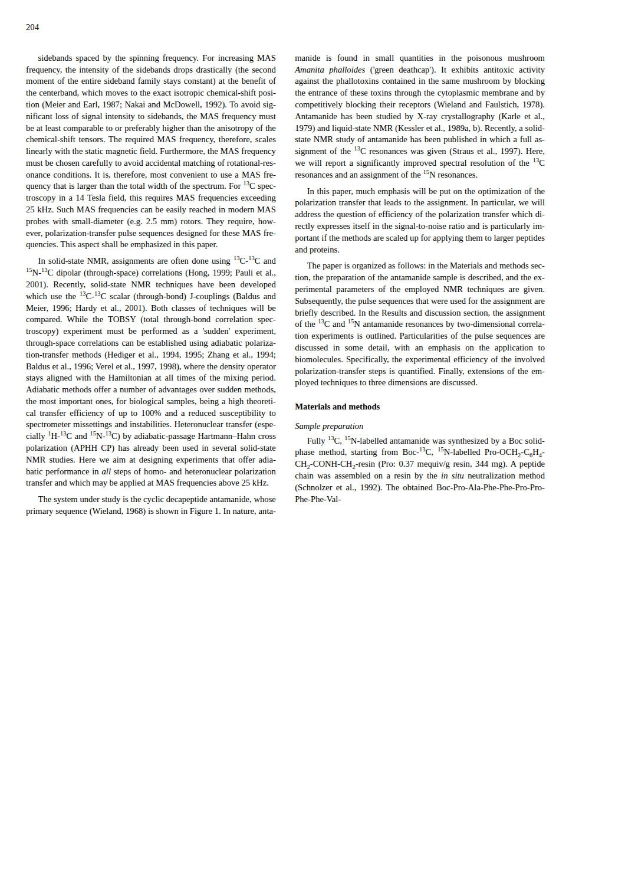204
sidebands spaced by the spinning frequency. For increasing MAS frequency, the intensity of the sidebands drops drastically (the second moment of the entire sideband family stays constant) at the benefit of the centerband, which moves to the exact isotropic chemical-shift position (Meier and Earl, 1987; Nakai and McDowell, 1992). To avoid significant loss of signal intensity to sidebands, the MAS frequency must be at least comparable to or preferably higher than the anisotropy of the chemical-shift tensors. The required MAS frequency, therefore, scales linearly with the static magnetic field. Furthermore, the MAS frequency must be chosen carefully to avoid accidental matching of rotational-resonance conditions. It is, therefore, most convenient to use a MAS frequency that is larger than the total width of the spectrum. For 13C spectroscopy in a 14 Tesla field, this requires MAS frequencies exceeding 25 kHz. Such MAS frequencies can be easily reached in modern MAS probes with small-diameter (e.g. 2.5 mm) rotors. They require, however, polarization-transfer pulse sequences designed for these MAS frequencies. This aspect shall be emphasized in this paper.
In solid-state NMR, assignments are often done using 13C-13C and 15N-13C dipolar (through-space) correlations (Hong, 1999; Pauli et al., 2001). Recently, solid-state NMR techniques have been developed which use the 13C-13C scalar (through-bond) J-couplings (Baldus and Meier, 1996; Hardy et al., 2001). Both classes of techniques will be compared. While the TOBSY (total through-bond correlation spectroscopy) experiment must be performed as a 'sudden' experiment, through-space correlations can be established using adiabatic polarization-transfer methods (Hediger et al., 1994, 1995; Zhang et al., 1994; Baldus et al., 1996; Verel et al., 1997, 1998), where the density operator stays aligned with the Hamiltonian at all times of the mixing period. Adiabatic methods offer a number of advantages over sudden methods, the most important ones, for biological samples, being a high theoretical transfer efficiency of up to 100% and a reduced susceptibility to spectrometer missettings and instabilities. Heteronuclear transfer (especially 1H-13C and 15N-13C) by adiabatic-passage Hartmann–Hahn cross polarization (APHH CP) has already been used in several solid-state NMR studies. Here we aim at designing experiments that offer adiabatic performance in all steps of homo- and heteronuclear polarization transfer and which may be applied at MAS frequencies above 25 kHz.
The system under study is the cyclic decapeptide antamanide, whose primary sequence (Wieland, 1968) is shown in Figure 1. In nature, antamanide is found in small quantities in the poisonous mushroom Amanita phalloides ('green deathcap'). It exhibits antitoxic activity against the phallotoxins contained in the same mushroom by blocking the entrance of these toxins through the cytoplasmic membrane and by competitively blocking their receptors (Wieland and Faulstich, 1978). Antamanide has been studied by X-ray crystallography (Karle et al., 1979) and liquid-state NMR (Kessler et al., 1989a, b). Recently, a solid-state NMR study of antamanide has been published in which a full assignment of the 13C resonances was given (Straus et al., 1997). Here, we will report a significantly improved spectral resolution of the 13C resonances and an assignment of the 15N resonances.
In this paper, much emphasis will be put on the optimization of the polarization transfer that leads to the assignment. In particular, we will address the question of efficiency of the polarization transfer which directly expresses itself in the signal-to-noise ratio and is particularly important if the methods are scaled up for applying them to larger peptides and proteins.
The paper is organized as follows: in the Materials and methods section, the preparation of the antamanide sample is described, and the experimental parameters of the employed NMR techniques are given. Subsequently, the pulse sequences that were used for the assignment are briefly described. In the Results and discussion section, the assignment of the 13C and 15N antamanide resonances by two-dimensional correlation experiments is outlined. Particularities of the pulse sequences are discussed in some detail, with an emphasis on the application to biomolecules. Specifically, the experimental efficiency of the involved polarization-transfer steps is quantified. Finally, extensions of the employed techniques to three dimensions are discussed.
Materials and methods
Sample preparation
Fully 13C, 15N-labelled antamanide was synthesized by a Boc solid-phase method, starting from Boc-13C, 15N-labelled Pro-OCH2-C6H4-CH2-CONH-CH2-resin (Pro: 0.37 mequiv/g resin, 344 mg). A peptide chain was assembled on a resin by the in situ neutralization method (Schnolzer et al., 1992). The obtained Boc-Pro-Ala-Phe-Phe-Pro-Pro-Phe-Phe-Val-